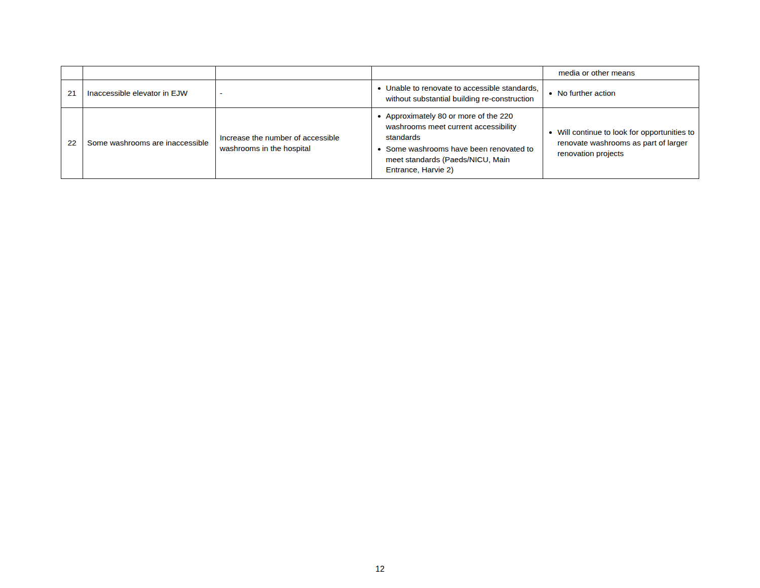| | | | | media or other means |
| 21 | Inaccessible elevator in EJW | - | Unable to renovate to accessible standards, without substantial building re-construction | No further action |
| 22 | Some washrooms are inaccessible | Increase the number of accessible washrooms in the hospital | Approximately 80 or more of the 220 washrooms meet current accessibility standards Some washrooms have been renovated to meet standards (Paeds/NICU, Main Entrance, Harvie 2) | Will continue to look for opportunities to renovate washrooms as part of larger renovation projects |
12